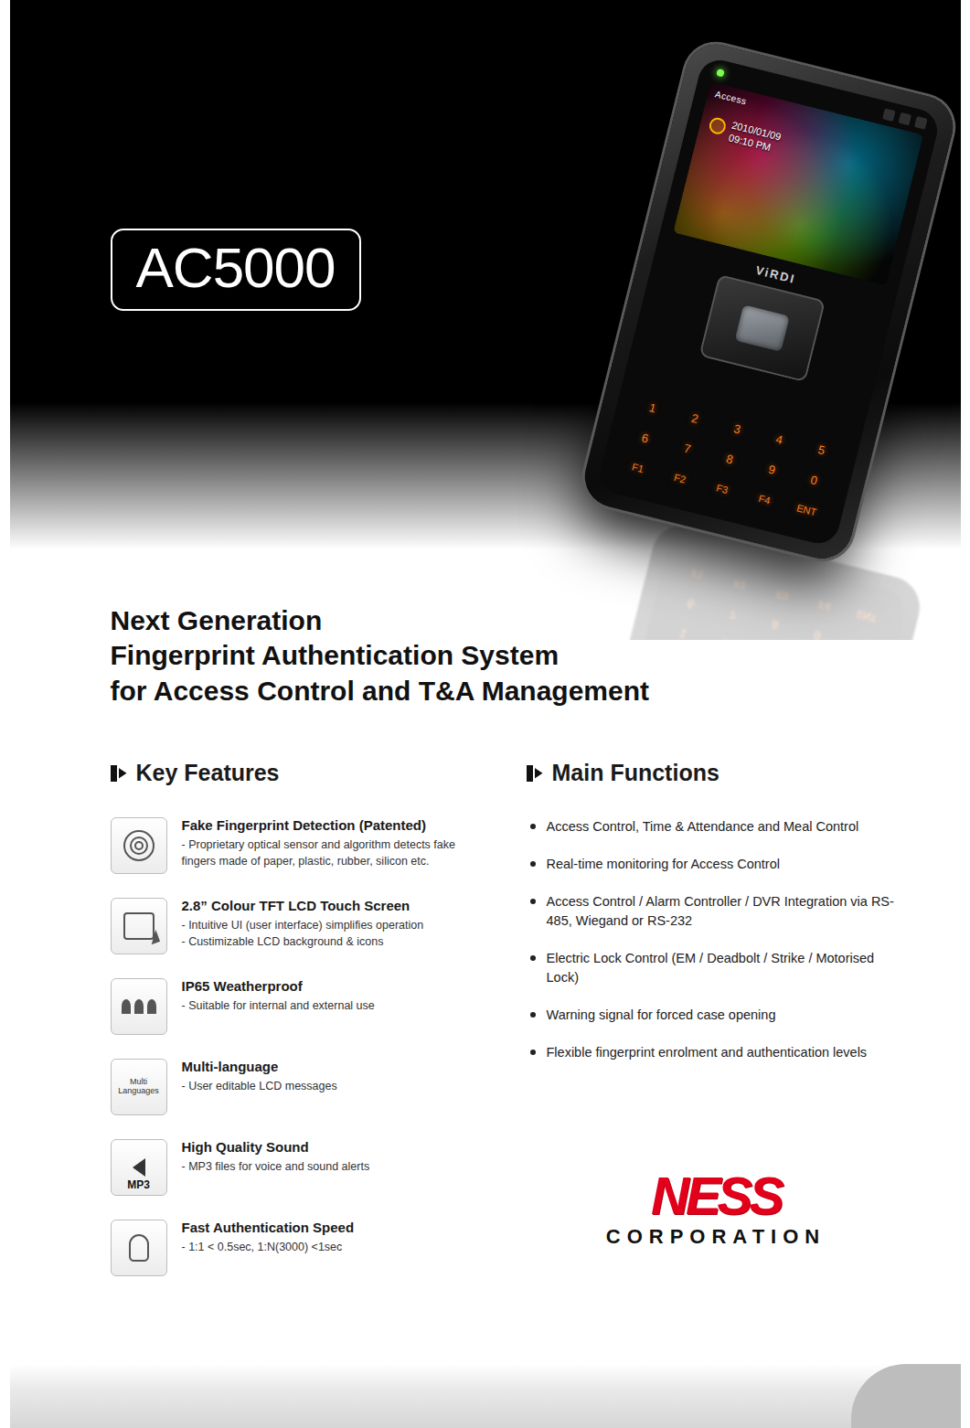Access
2010/01/09
09:10 PM
ViRDI
1
2
3
4
5
6
7
8
9
0
F1
F2
F3
F4
ENT
1
2
3
4
5
6
7
8
9
0
F1
F2
F3
F4
ENT
AC5000
Next Generation
Fingerprint Authentication System
for Access Control and T&A Management
Key Features
Fake Fingerprint Detection (Patented)
- Proprietary optical sensor and algorithm detects fake fingers made of paper, plastic, rubber, silicon etc.
2.8” Colour TFT LCD Touch Screen
- Intuitive UI (user interface) simplifies operation
- Custimizable LCD background & icons
IP65 Weatherproof
- Suitable for internal and external use
Multi
Languages
Multi-language
- User editable LCD messages
MP3
High Quality Sound
- MP3 files for voice and sound alerts
Fast Authentication Speed
- 1:1 < 0.5sec, 1:N(3000) <1sec
Main Functions
Access Control, Time & Attendance and Meal Control
Real-time monitoring for Access Control
Access Control / Alarm Controller / DVR Integration via RS-485, Wiegand or RS-232
Electric Lock Control (EM / Deadbolt / Strike / Motorised Lock)
Warning signal for forced case opening
Flexible fingerprint enrolment and authentication levels
NESS
CORPORATION